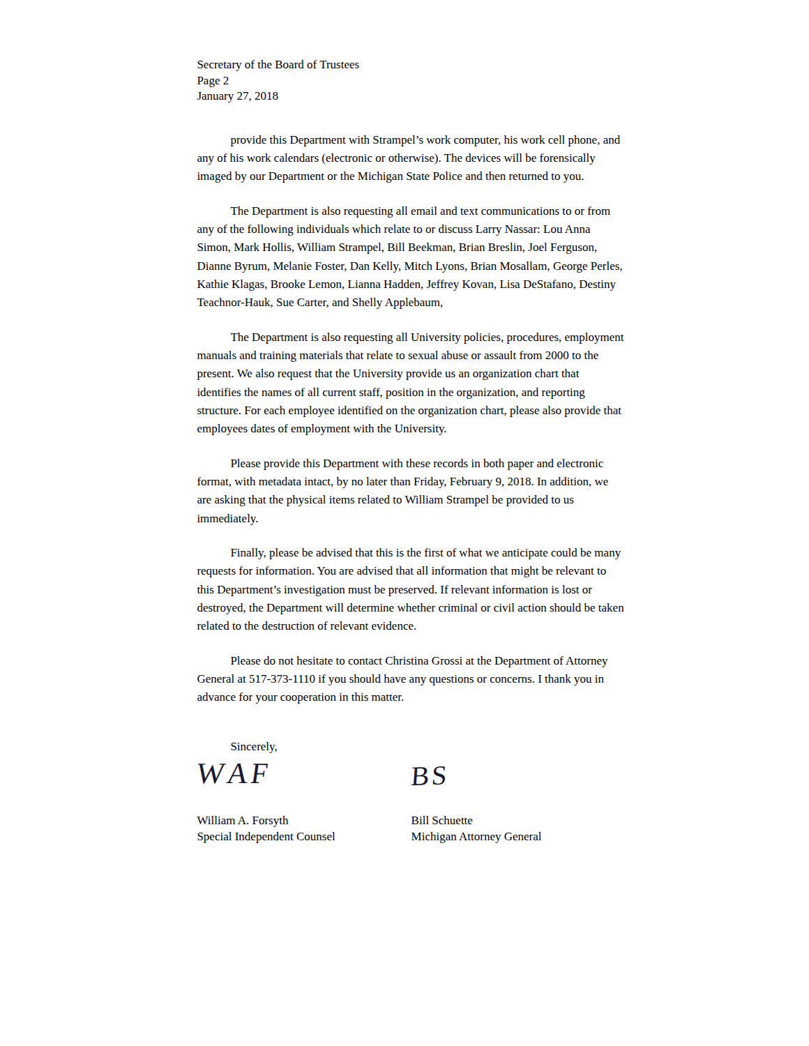Secretary of the Board of Trustees
Page 2
January 27, 2018
provide this Department with Strampel’s work computer, his work cell phone, and any of his work calendars (electronic or otherwise). The devices will be forensically imaged by our Department or the Michigan State Police and then returned to you.
The Department is also requesting all email and text communications to or from any of the following individuals which relate to or discuss Larry Nassar: Lou Anna Simon, Mark Hollis, William Strampel, Bill Beekman, Brian Breslin, Joel Ferguson, Dianne Byrum, Melanie Foster, Dan Kelly, Mitch Lyons, Brian Mosallam, George Perles, Kathie Klagas, Brooke Lemon, Lianna Hadden, Jeffrey Kovan, Lisa DeStafano, Destiny Teachnor-Hauk, Sue Carter, and Shelly Applebaum,
The Department is also requesting all University policies, procedures, employment manuals and training materials that relate to sexual abuse or assault from 2000 to the present. We also request that the University provide us an organization chart that identifies the names of all current staff, position in the organization, and reporting structure. For each employee identified on the organization chart, please also provide that employees dates of employment with the University.
Please provide this Department with these records in both paper and electronic format, with metadata intact, by no later than Friday, February 9, 2018. In addition, we are asking that the physical items related to William Strampel be provided to us immediately.
Finally, please be advised that this is the first of what we anticipate could be many requests for information. You are advised that all information that might be relevant to this Department’s investigation must be preserved. If relevant information is lost or destroyed, the Department will determine whether criminal or civil action should be taken related to the destruction of relevant evidence.
Please do not hesitate to contact Christina Grossi at the Department of Attorney General at 517-373-1110 if you should have any questions or concerns. I thank you in advance for your cooperation in this matter.
Sincerely,
| W A F | B S |
| William A. Forsyth Special Independent Counsel | Bill Schuette Michigan Attorney General |